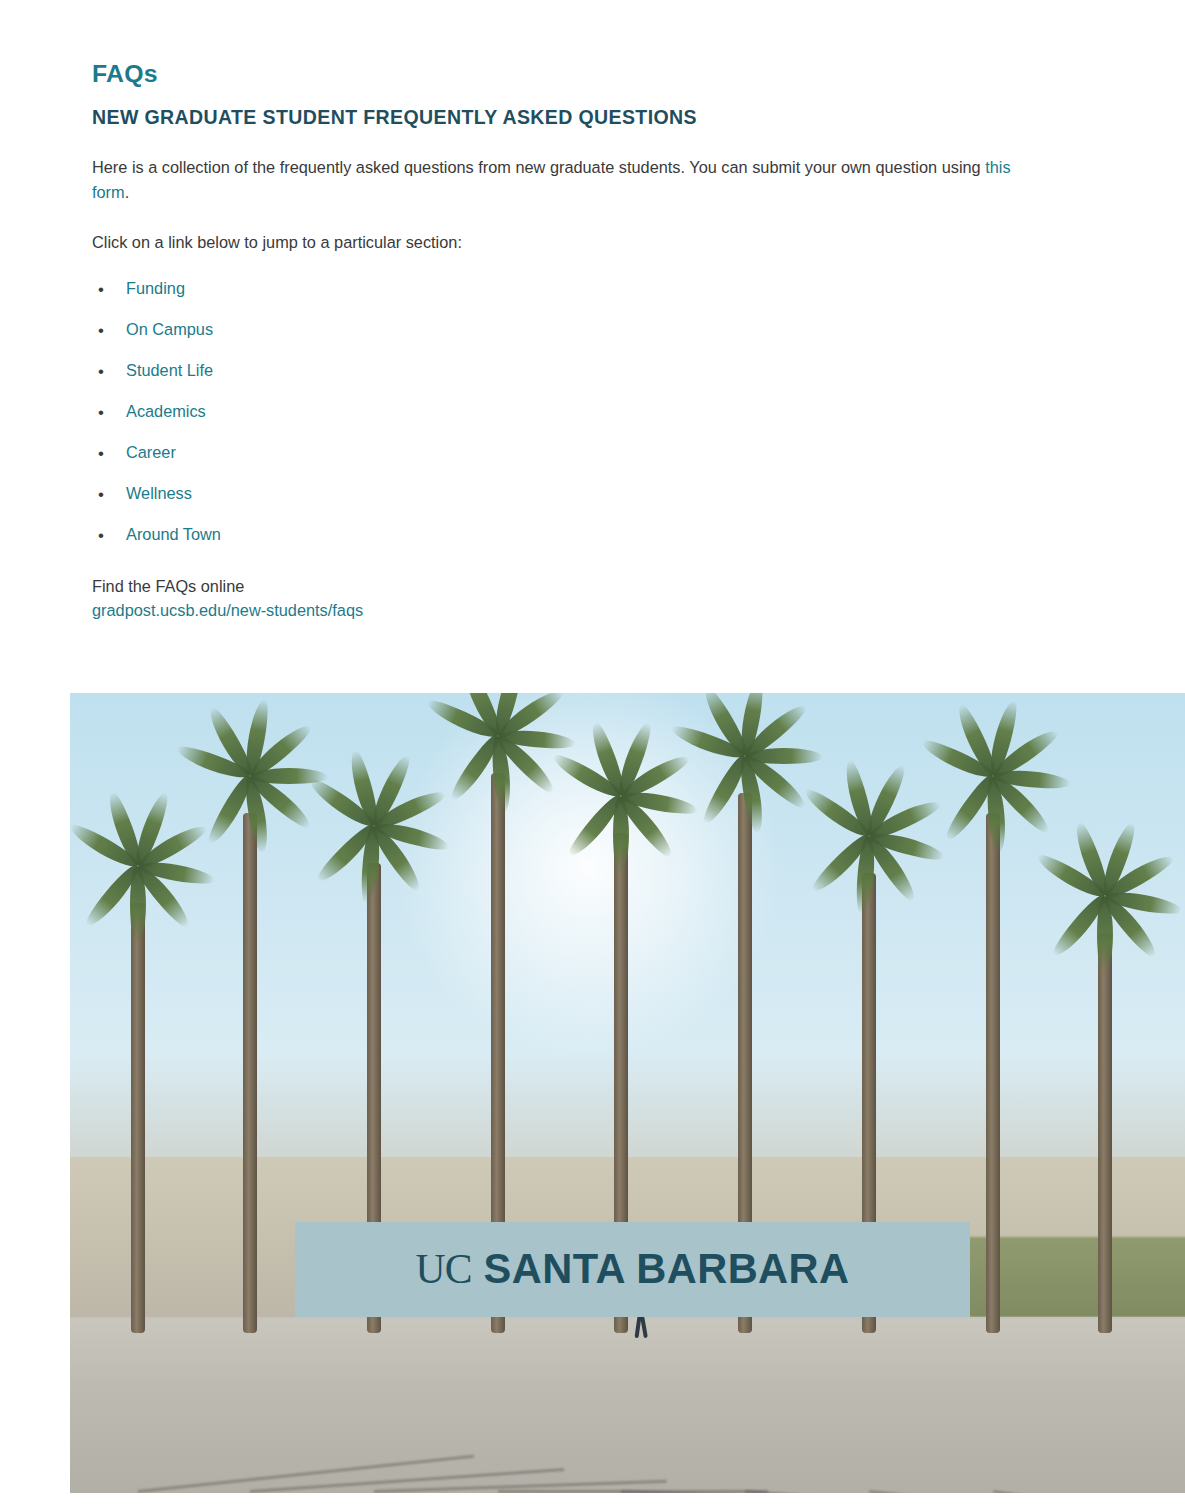FAQs
New Graduate Student Frequently Asked Questions
Here is a collection of the frequently asked questions from new graduate students. You can submit your own question using this form.
Click on a link below to jump to a particular section:
Funding
On Campus
Student Life
Academics
Career
Wellness
Around Town
Find the FAQs online gradpost.ucsb.edu/new-students/faqs
UC SANTA BARBARA